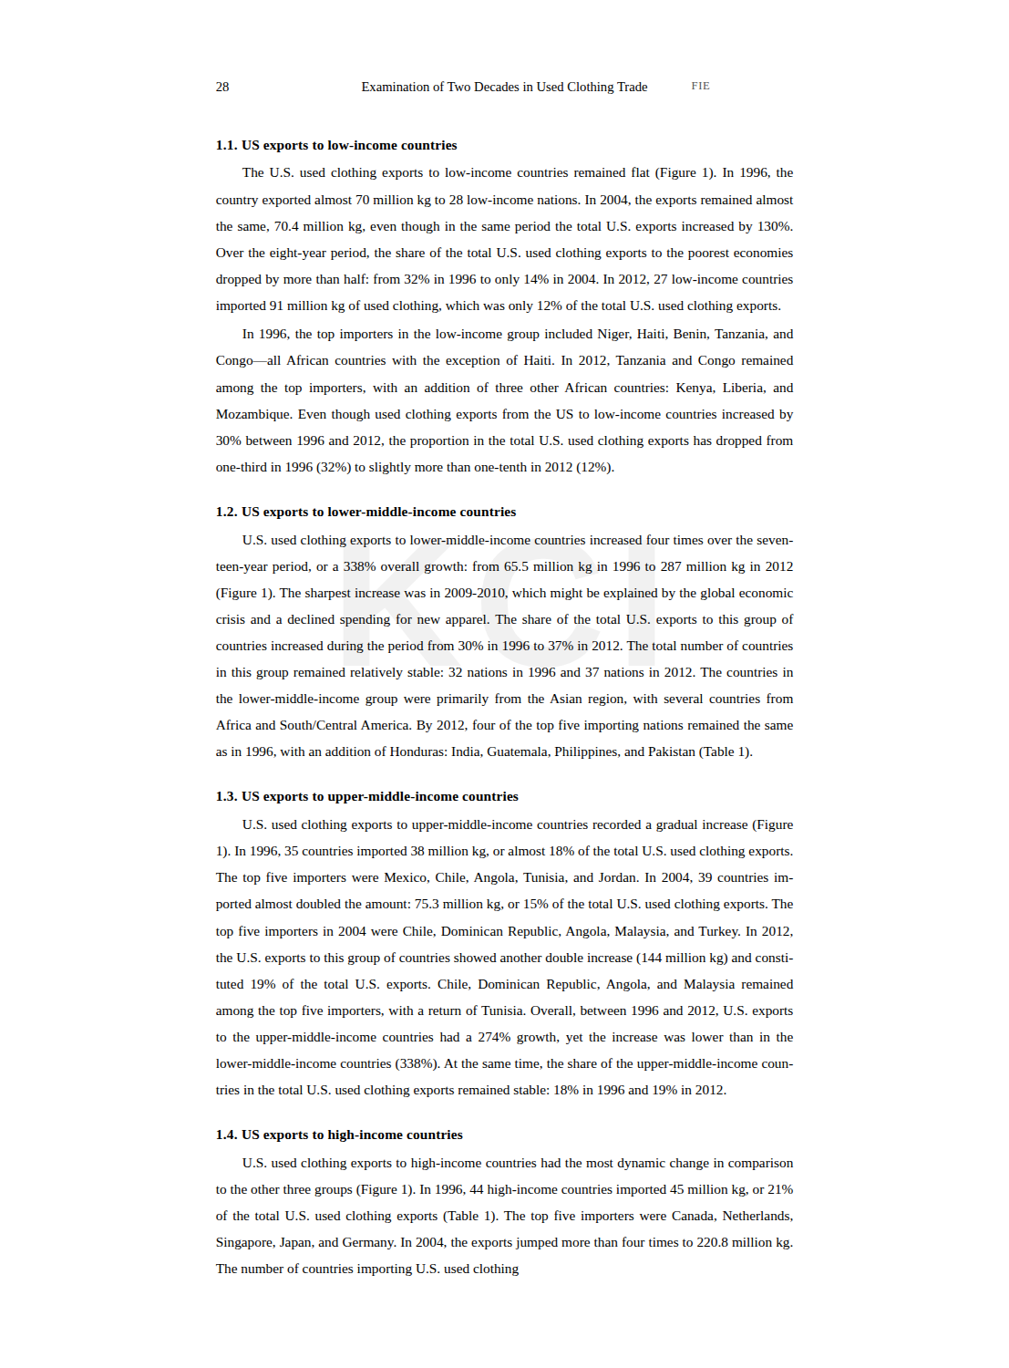KCI
28 Examination of Two Decades in Used Clothing Trade FIE
1.1. US exports to low-income countries
The U.S. used clothing exports to low-income countries remained flat (Figure 1). In 1996, the country exported almost 70 million kg to 28 low-income nations. In 2004, the exports remained almost the same, 70.4 million kg, even though in the same period the total U.S. exports increased by 130%. Over the eight-year period, the share of the total U.S. used clothing exports to the poorest economies dropped by more than half: from 32% in 1996 to only 14% in 2004. In 2012, 27 low-income countries imported 91 million kg of used clothing, which was only 12% of the total U.S. used clothing exports.
In 1996, the top importers in the low-income group included Niger, Haiti, Benin, Tanzania, and Congo—all African countries with the exception of Haiti. In 2012, Tanzania and Congo remained among the top importers, with an addition of three other African countries: Kenya, Liberia, and Mozambique. Even though used clothing exports from the US to low-income countries increased by 30% between 1996 and 2012, the proportion in the total U.S. used clothing exports has dropped from one-third in 1996 (32%) to slightly more than one-tenth in 2012 (12%).
1.2. US exports to lower-middle-income countries
U.S. used clothing exports to lower-middle-income countries increased four times over the seventeen-year period, or a 338% overall growth: from 65.5 million kg in 1996 to 287 million kg in 2012 (Figure 1). The sharpest increase was in 2009-2010, which might be explained by the global economic crisis and a declined spending for new apparel. The share of the total U.S. exports to this group of countries increased during the period from 30% in 1996 to 37% in 2012. The total number of countries in this group remained relatively stable: 32 nations in 1996 and 37 nations in 2012. The countries in the lower-middle-income group were primarily from the Asian region, with several countries from Africa and South/Central America. By 2012, four of the top five importing nations remained the same as in 1996, with an addition of Honduras: India, Guatemala, Philippines, and Pakistan (Table 1).
1.3. US exports to upper-middle-income countries
U.S. used clothing exports to upper-middle-income countries recorded a gradual increase (Figure 1). In 1996, 35 countries imported 38 million kg, or almost 18% of the total U.S. used clothing exports. The top five importers were Mexico, Chile, Angola, Tunisia, and Jordan. In 2004, 39 countries imported almost doubled the amount: 75.3 million kg, or 15% of the total U.S. used clothing exports. The top five importers in 2004 were Chile, Dominican Republic, Angola, Malaysia, and Turkey. In 2012, the U.S. exports to this group of countries showed another double increase (144 million kg) and constituted 19% of the total U.S. exports. Chile, Dominican Republic, Angola, and Malaysia remained among the top five importers, with a return of Tunisia. Overall, between 1996 and 2012, U.S. exports to the upper-middle-income countries had a 274% growth, yet the increase was lower than in the lower-middle-income countries (338%). At the same time, the share of the upper-middle-income countries in the total U.S. used clothing exports remained stable: 18% in 1996 and 19% in 2012.
1.4. US exports to high-income countries
U.S. used clothing exports to high-income countries had the most dynamic change in comparison to the other three groups (Figure 1). In 1996, 44 high-income countries imported 45 million kg, or 21% of the total U.S. used clothing exports (Table 1). The top five importers were Canada, Netherlands, Singapore, Japan, and Germany. In 2004, the exports jumped more than four times to 220.8 million kg. The number of countries importing U.S. used clothing